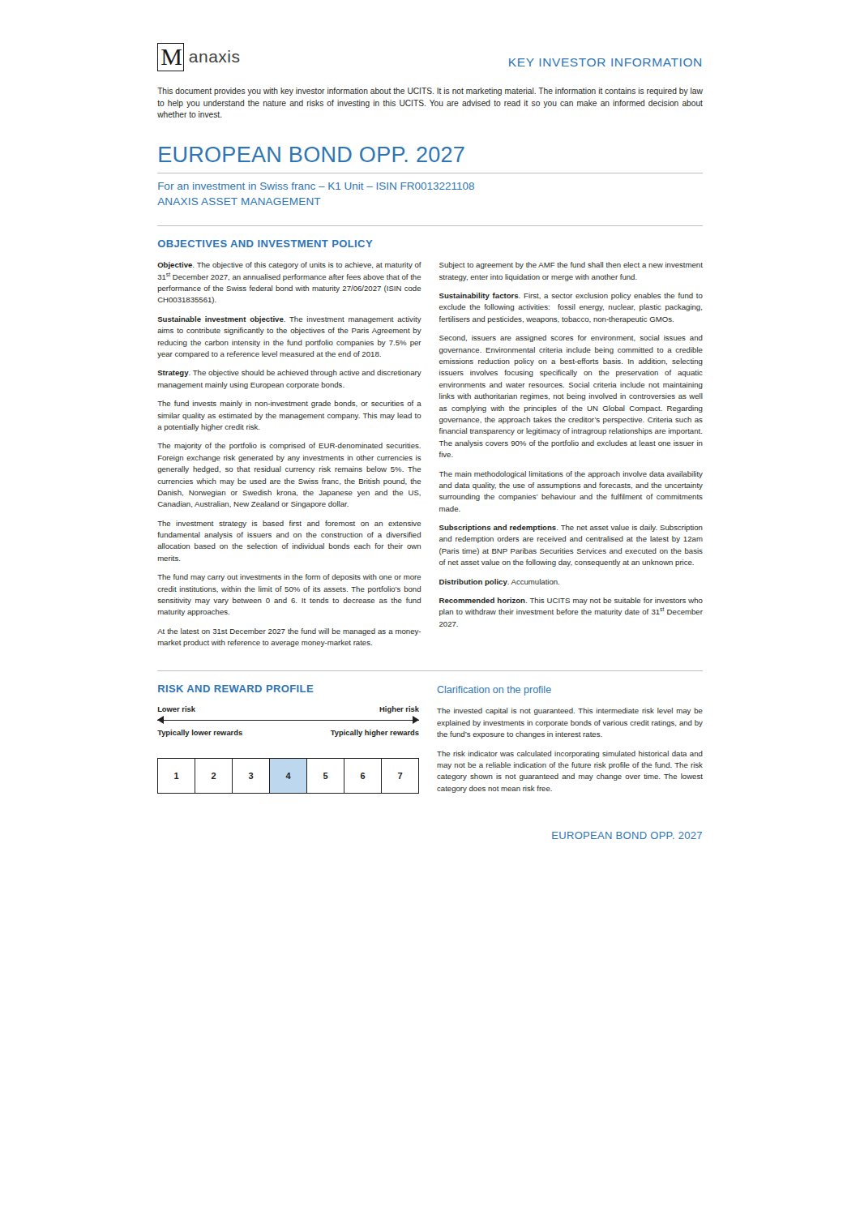M anaxis
KEY INVESTOR INFORMATION
This document provides you with key investor information about the UCITS. It is not marketing material. The information it contains is required by law to help you understand the nature and risks of investing in this UCITS. You are advised to read it so you can make an informed decision about whether to invest.
EUROPEAN BOND OPP. 2027
For an investment in Swiss franc – K1 Unit – ISIN FR0013221108
ANAXIS ASSET MANAGEMENT
Objectives and investment policy
Objective. The objective of this category of units is to achieve, at maturity of 31st December 2027, an annualised performance after fees above that of the performance of the Swiss federal bond with maturity 27/06/2027 (ISIN code CH0031835561).
Sustainable investment objective. The investment management activity aims to contribute significantly to the objectives of the Paris Agreement by reducing the carbon intensity in the fund portfolio companies by 7.5% per year compared to a reference level measured at the end of 2018.
Strategy. The objective should be achieved through active and discretionary management mainly using European corporate bonds.
The fund invests mainly in non-investment grade bonds, or securities of a similar quality as estimated by the management company. This may lead to a potentially higher credit risk.
The majority of the portfolio is comprised of EUR-denominated securities. Foreign exchange risk generated by any investments in other currencies is generally hedged, so that residual currency risk remains below 5%. The currencies which may be used are the Swiss franc, the British pound, the Danish, Norwegian or Swedish krona, the Japanese yen and the US, Canadian, Australian, New Zealand or Singapore dollar.
The investment strategy is based first and foremost on an extensive fundamental analysis of issuers and on the construction of a diversified allocation based on the selection of individual bonds each for their own merits.
The fund may carry out investments in the form of deposits with one or more credit institutions, within the limit of 50% of its assets. The portfolio’s bond sensitivity may vary between 0 and 6. It tends to decrease as the fund maturity approaches.
At the latest on 31st December 2027 the fund will be managed as a money-market product with reference to average money-market rates.
Subject to agreement by the AMF the fund shall then elect a new investment strategy, enter into liquidation or merge with another fund.
Sustainability factors. First, a sector exclusion policy enables the fund to exclude the following activities: fossil energy, nuclear, plastic packaging, fertilisers and pesticides, weapons, tobacco, non-therapeutic GMOs.
Second, issuers are assigned scores for environment, social issues and governance. Environmental criteria include being committed to a credible emissions reduction policy on a best-efforts basis. In addition, selecting issuers involves focusing specifically on the preservation of aquatic environments and water resources. Social criteria include not maintaining links with authoritarian regimes, not being involved in controversies as well as complying with the principles of the UN Global Compact. Regarding governance, the approach takes the creditor’s perspective. Criteria such as financial transparency or legitimacy of intragroup relationships are important. The analysis covers 90% of the portfolio and excludes at least one issuer in five.
The main methodological limitations of the approach involve data availability and data quality, the use of assumptions and forecasts, and the uncertainty surrounding the companies’ behaviour and the fulfilment of commitments made.
Subscriptions and redemptions. The net asset value is daily. Subscription and redemption orders are received and centralised at the latest by 12am (Paris time) at BNP Paribas Securities Services and executed on the basis of net asset value on the following day, consequently at an unknown price.
Distribution policy. Accumulation.
Recommended horizon. This UCITS may not be suitable for investors who plan to withdraw their investment before the maturity date of 31st December 2027.
Risk and reward profile
Lower risk Higher risk
Typically lower rewards Typically higher rewards
| 1 | 2 | 3 | 4 | 5 | 6 | 7 |
Clarification on the profile
The invested capital is not guaranteed. This intermediate risk level may be explained by investments in corporate bonds of various credit ratings, and by the fund’s exposure to changes in interest rates.
The risk indicator was calculated incorporating simulated historical data and may not be a reliable indication of the future risk profile of the fund. The risk category shown is not guaranteed and may change over time. The lowest category does not mean risk free.
EUROPEAN BOND OPP. 2027